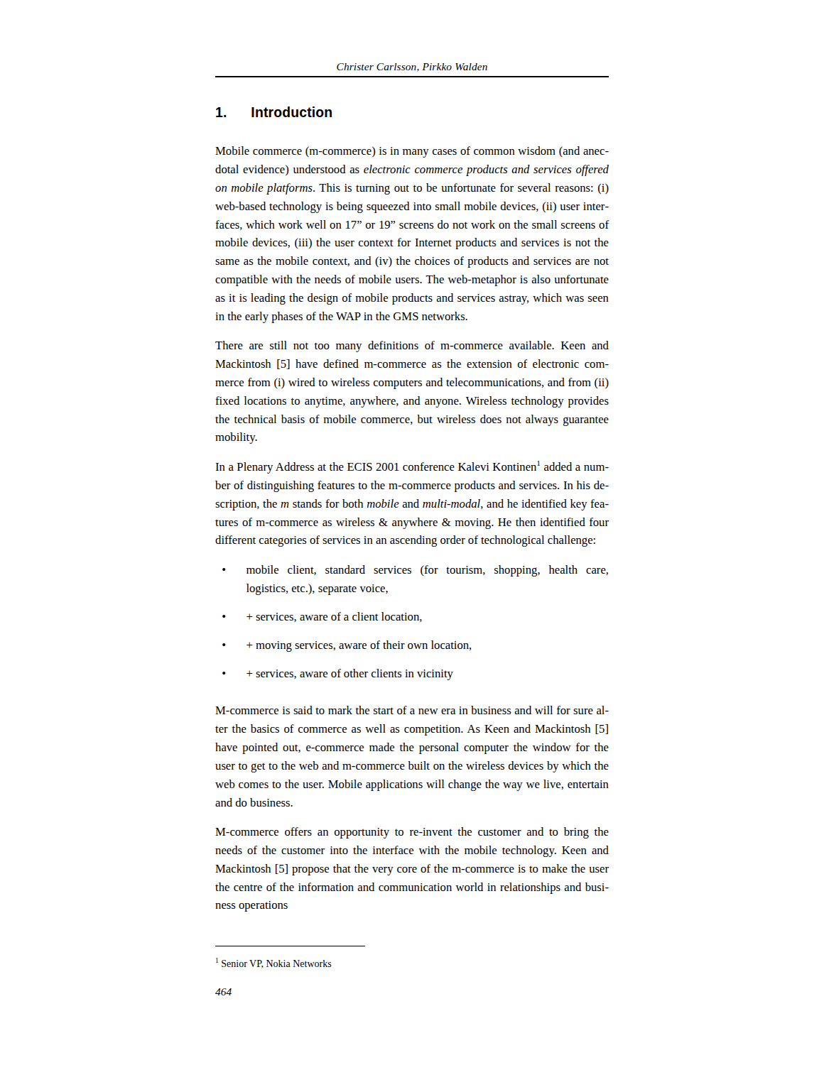Christer Carlsson, Pirkko Walden
1. Introduction
Mobile commerce (m-commerce) is in many cases of common wisdom (and anecdotal evidence) understood as electronic commerce products and services offered on mobile platforms. This is turning out to be unfortunate for several reasons: (i) web-based technology is being squeezed into small mobile devices, (ii) user interfaces, which work well on 17” or 19” screens do not work on the small screens of mobile devices, (iii) the user context for Internet products and services is not the same as the mobile context, and (iv) the choices of products and services are not compatible with the needs of mobile users. The web-metaphor is also unfortunate as it is leading the design of mobile products and services astray, which was seen in the early phases of the WAP in the GMS networks.
There are still not too many definitions of m-commerce available. Keen and Mackintosh [5] have defined m-commerce as the extension of electronic commerce from (i) wired to wireless computers and telecommunications, and from (ii) fixed locations to anytime, anywhere, and anyone. Wireless technology provides the technical basis of mobile commerce, but wireless does not always guarantee mobility.
In a Plenary Address at the ECIS 2001 conference Kalevi Kontinen1 added a number of distinguishing features to the m-commerce products and services. In his description, the m stands for both mobile and multi-modal, and he identified key features of m-commerce as wireless & anywhere & moving. He then identified four different categories of services in an ascending order of technological challenge:
mobile client, standard services (for tourism, shopping, health care, logistics, etc.), separate voice,
+ services, aware of a client location,
+ moving services, aware of their own location,
+ services, aware of other clients in vicinity
M-commerce is said to mark the start of a new era in business and will for sure alter the basics of commerce as well as competition. As Keen and Mackintosh [5] have pointed out, e-commerce made the personal computer the window for the user to get to the web and m-commerce built on the wireless devices by which the web comes to the user. Mobile applications will change the way we live, entertain and do business.
M-commerce offers an opportunity to re-invent the customer and to bring the needs of the customer into the interface with the mobile technology. Keen and Mackintosh [5] propose that the very core of the m-commerce is to make the user the centre of the information and communication world in relationships and business operations
1 Senior VP, Nokia Networks
464